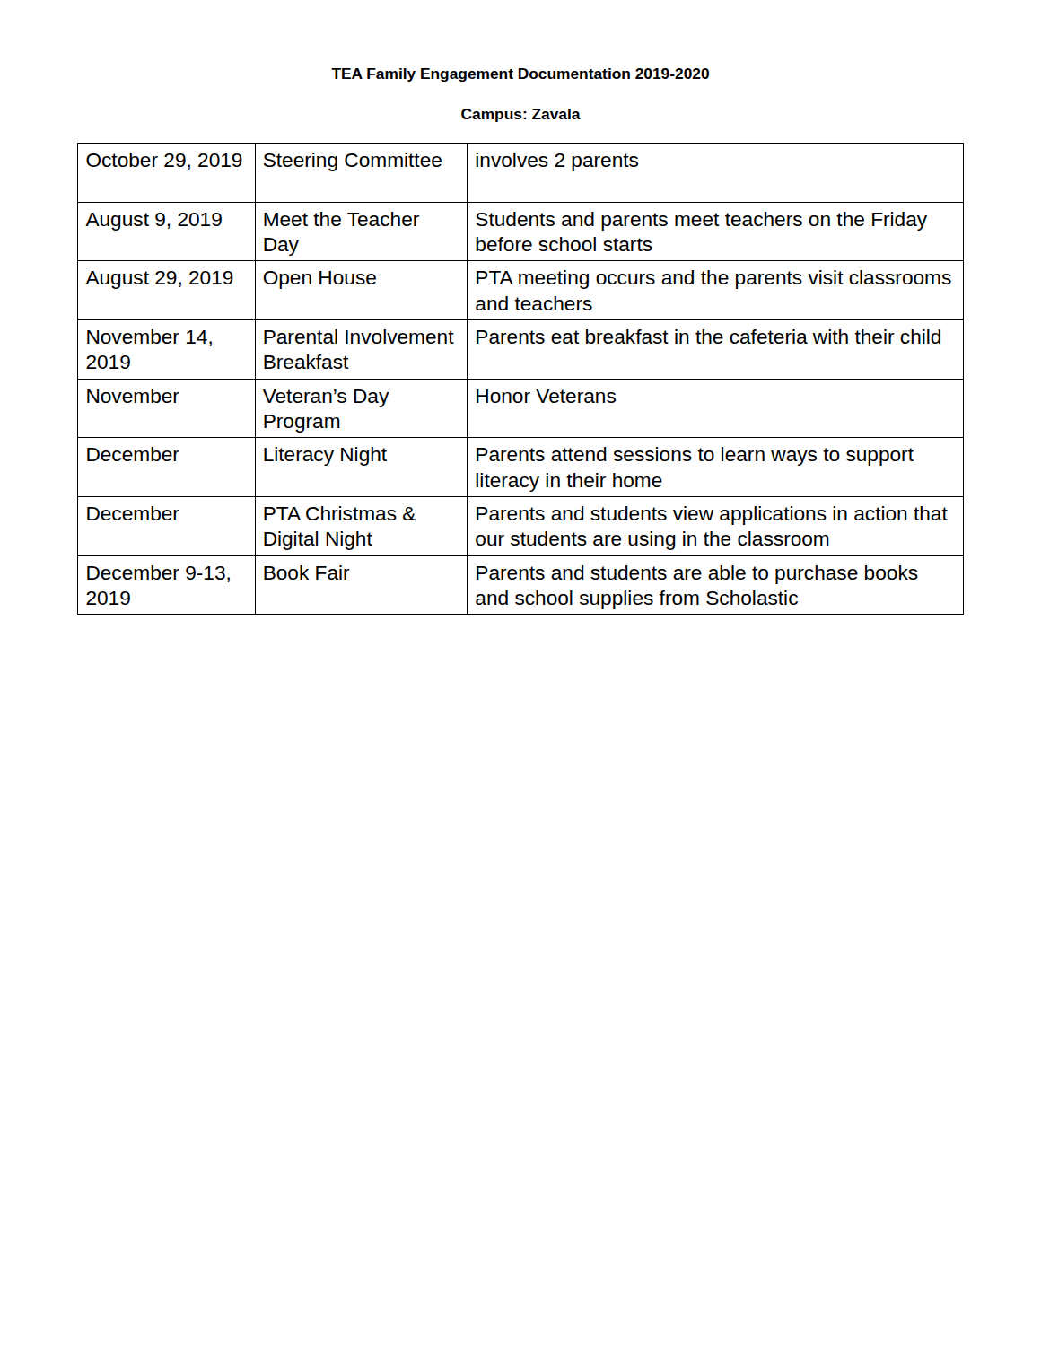TEA Family Engagement Documentation 2019-2020
Campus: Zavala
| October 29, 2019 | Steering Committee | involves 2 parents |
| August 9, 2019 | Meet the Teacher Day | Students and parents meet teachers on the Friday before school starts |
| August 29, 2019 | Open House | PTA meeting occurs and the parents visit classrooms and teachers |
| November 14, 2019 | Parental Involvement Breakfast | Parents eat breakfast in the cafeteria with their child |
| November | Veteran’s Day Program | Honor Veterans |
| December | Literacy Night | Parents attend sessions to learn ways to support literacy in their home |
| December | PTA Christmas & Digital Night | Parents and students view applications in action that our students are using in the classroom |
| December 9-13, 2019 | Book Fair | Parents and students are able to purchase books and school supplies from Scholastic |